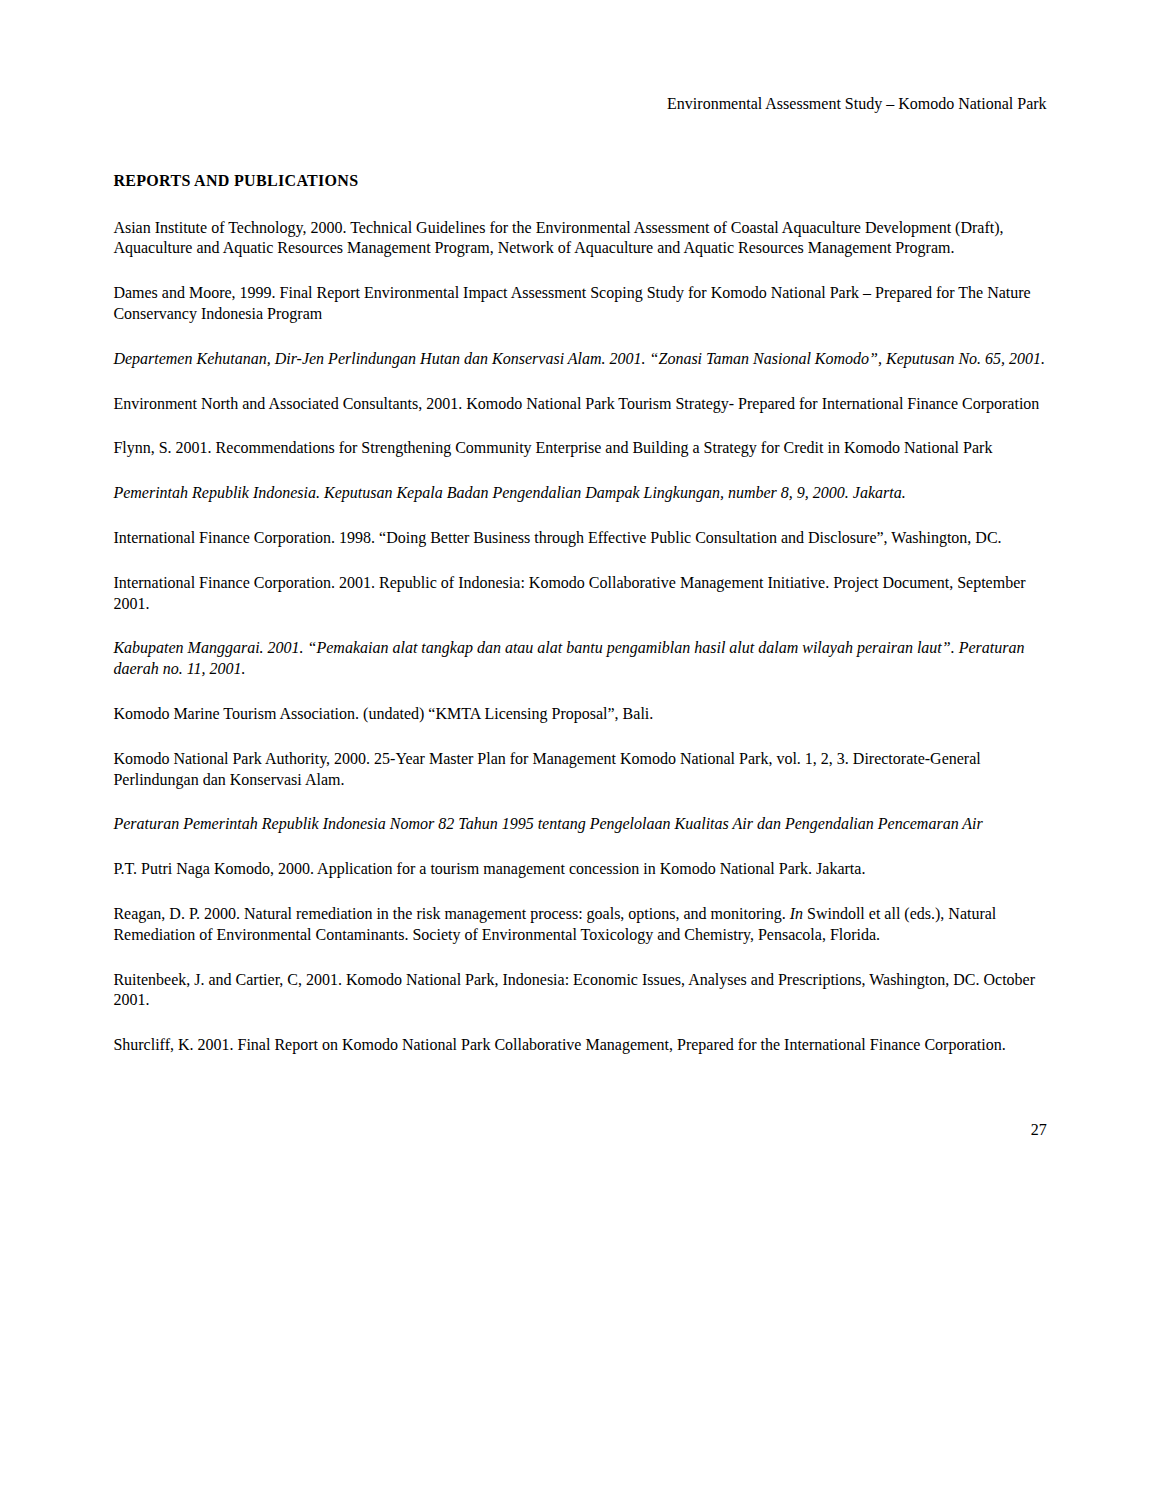Environmental Assessment Study – Komodo National Park
REPORTS AND PUBLICATIONS
Asian Institute of Technology, 2000. Technical Guidelines for the Environmental Assessment of Coastal Aquaculture Development (Draft), Aquaculture and Aquatic Resources Management Program, Network of Aquaculture and Aquatic Resources Management Program.
Dames and Moore, 1999. Final Report Environmental Impact Assessment Scoping Study for Komodo National Park – Prepared for The Nature Conservancy Indonesia Program
Departemen Kehutanan, Dir-Jen Perlindungan Hutan dan Konservasi Alam. 2001. “Zonasi Taman Nasional Komodo”, Keputusan No. 65, 2001.
Environment North and Associated Consultants, 2001. Komodo National Park Tourism Strategy- Prepared for International Finance Corporation
Flynn, S. 2001. Recommendations for Strengthening Community Enterprise and Building a Strategy for Credit in Komodo National Park
Pemerintah Republik Indonesia. Keputusan Kepala Badan Pengendalian Dampak Lingkungan, number 8, 9, 2000. Jakarta.
International Finance Corporation. 1998. “Doing Better Business through Effective Public Consultation and Disclosure”, Washington, DC.
International Finance Corporation. 2001. Republic of Indonesia: Komodo Collaborative Management Initiative. Project Document, September 2001.
Kabupaten Manggarai. 2001. “Pemakaian alat tangkap dan atau alat bantu pengamiblan hasil alut dalam wilayah perairan laut”. Peraturan daerah no. 11, 2001.
Komodo Marine Tourism Association. (undated) “KMTA Licensing Proposal”, Bali.
Komodo National Park Authority, 2000. 25-Year Master Plan for Management Komodo National Park, vol. 1, 2, 3. Directorate-General Perlindungan dan Konservasi Alam.
Peraturan Pemerintah Republik Indonesia Nomor 82 Tahun 1995 tentang Pengelolaan Kualitas Air dan Pengendalian Pencemaran Air
P.T. Putri Naga Komodo, 2000. Application for a tourism management concession in Komodo National Park. Jakarta.
Reagan, D. P. 2000. Natural remediation in the risk management process: goals, options, and monitoring. In Swindoll et all (eds.), Natural Remediation of Environmental Contaminants. Society of Environmental Toxicology and Chemistry, Pensacola, Florida.
Ruitenbeek, J. and Cartier, C, 2001. Komodo National Park, Indonesia: Economic Issues, Analyses and Prescriptions, Washington, DC. October 2001.
Shurcliff, K. 2001. Final Report on Komodo National Park Collaborative Management, Prepared for the International Finance Corporation.
27